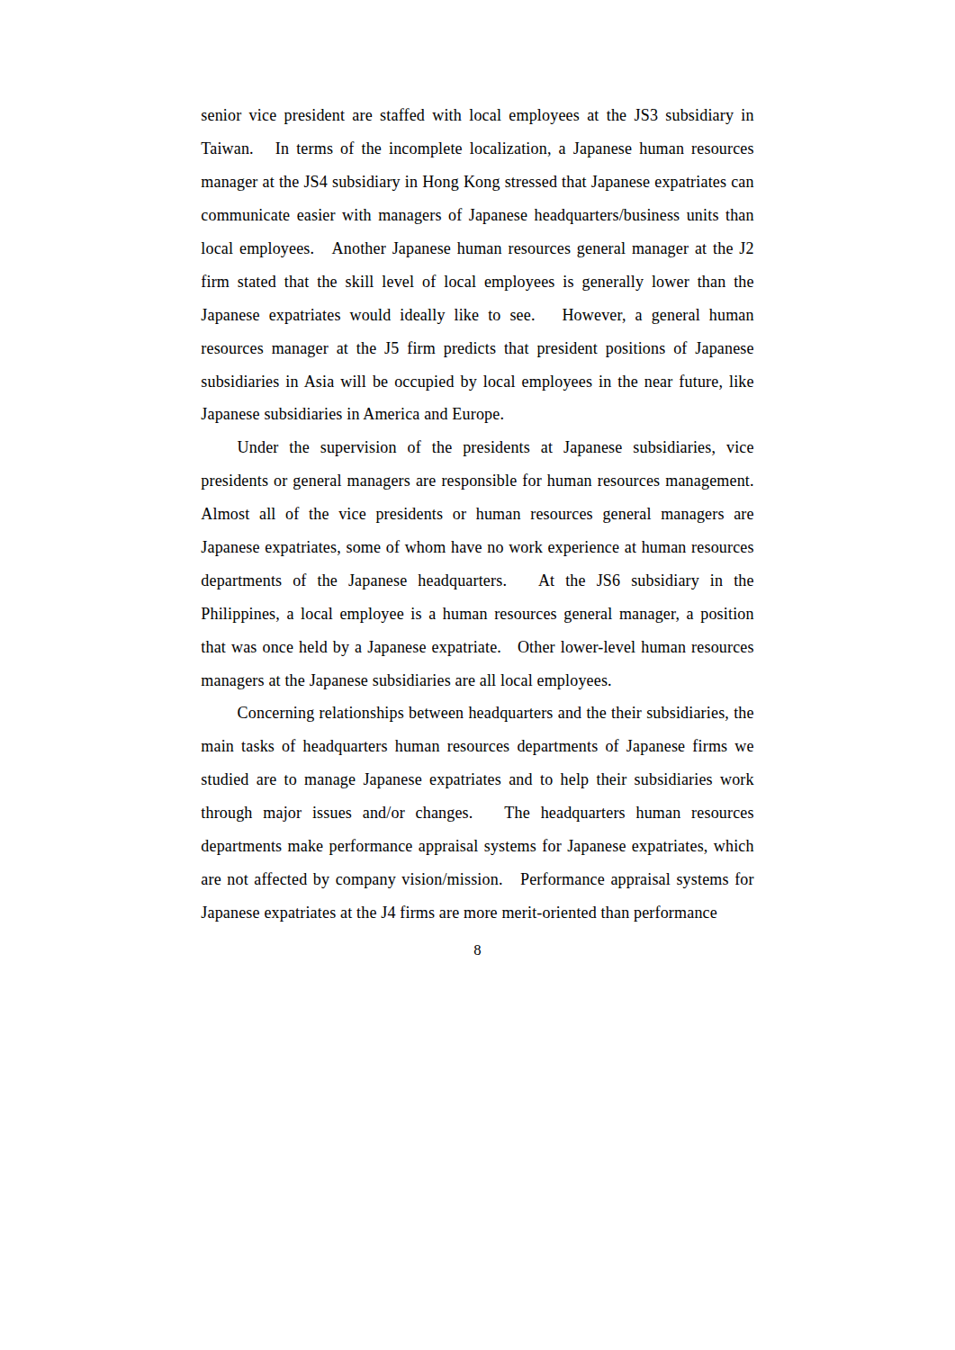senior vice president are staffed with local employees at the JS3 subsidiary in Taiwan. In terms of the incomplete localization, a Japanese human resources manager at the JS4 subsidiary in Hong Kong stressed that Japanese expatriates can communicate easier with managers of Japanese headquarters/business units than local employees. Another Japanese human resources general manager at the J2 firm stated that the skill level of local employees is generally lower than the Japanese expatriates would ideally like to see. However, a general human resources manager at the J5 firm predicts that president positions of Japanese subsidiaries in Asia will be occupied by local employees in the near future, like Japanese subsidiaries in America and Europe.
Under the supervision of the presidents at Japanese subsidiaries, vice presidents or general managers are responsible for human resources management. Almost all of the vice presidents or human resources general managers are Japanese expatriates, some of whom have no work experience at human resources departments of the Japanese headquarters. At the JS6 subsidiary in the Philippines, a local employee is a human resources general manager, a position that was once held by a Japanese expatriate. Other lower-level human resources managers at the Japanese subsidiaries are all local employees.
Concerning relationships between headquarters and the their subsidiaries, the main tasks of headquarters human resources departments of Japanese firms we studied are to manage Japanese expatriates and to help their subsidiaries work through major issues and/or changes. The headquarters human resources departments make performance appraisal systems for Japanese expatriates, which are not affected by company vision/mission. Performance appraisal systems for Japanese expatriates at the J4 firms are more merit-oriented than performance
8